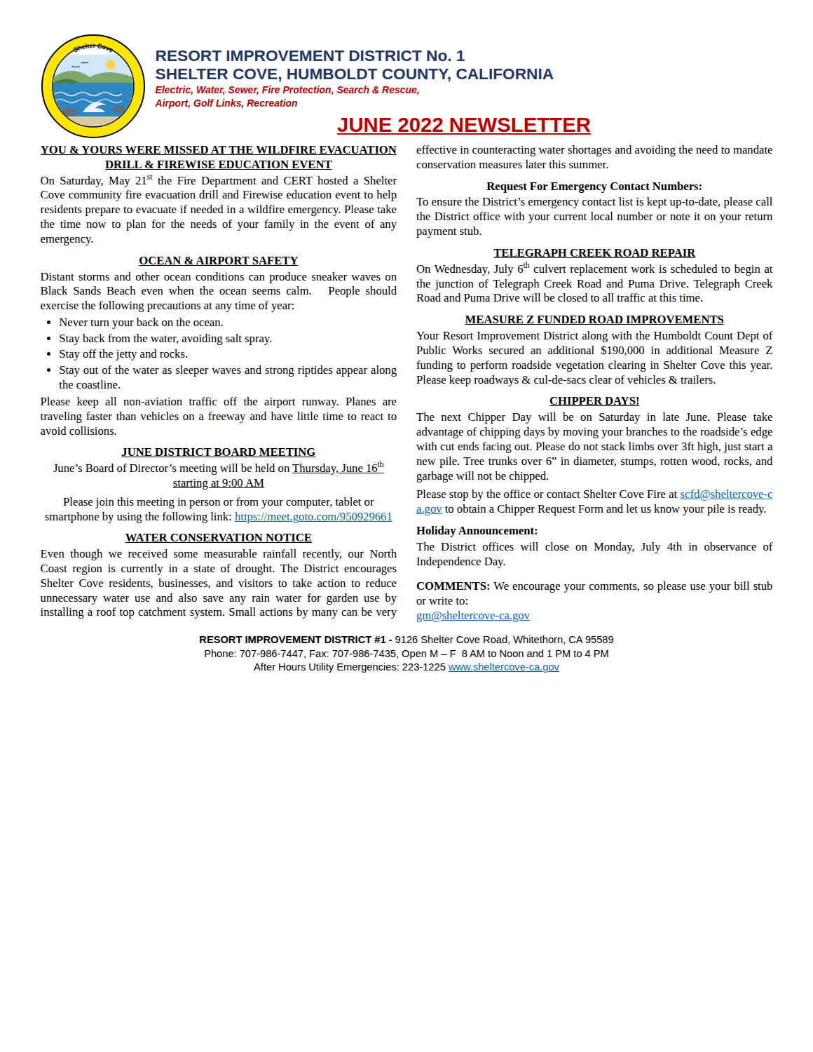Shelter Cove Resort Improvement District #1
RESORT IMPROVEMENT DISTRICT No. 1
SHELTER COVE, HUMBOLDT COUNTY, CALIFORNIA
Electric, Water, Sewer, Fire Protection, Search & Rescue,
Airport, Golf Links, Recreation
JUNE 2022 NEWSLETTER
YOU & YOURS WERE MISSED AT THE WILDFIRE EVACUATION DRILL & FIREWISE EDUCATION EVENT
On Saturday, May 21st the Fire Department and CERT hosted a Shelter Cove community fire evacuation drill and Firewise education event to help residents prepare to evacuate if needed in a wildfire emergency. Please take the time now to plan for the needs of your family in the event of any emergency.
OCEAN & AIRPORT SAFETY
Distant storms and other ocean conditions can produce sneaker waves on Black Sands Beach even when the ocean seems calm. People should exercise the following precautions at any time of year:
Never turn your back on the ocean.
Stay back from the water, avoiding salt spray.
Stay off the jetty and rocks.
Stay out of the water as sleeper waves and strong riptides appear along the coastline.
Please keep all non-aviation traffic off the airport runway. Planes are traveling faster than vehicles on a freeway and have little time to react to avoid collisions.
JUNE DISTRICT BOARD MEETING
June’s Board of Director’s meeting will be held on Thursday, June 16th starting at 9:00 AM
Please join this meeting in person or from your computer, tablet or smartphone by using the following link: https://meet.goto.com/950929661
WATER CONSERVATION NOTICE
Even though we received some measurable rainfall recently, our North Coast region is currently in a state of drought. The District encourages Shelter Cove residents, businesses, and visitors to take action to reduce unnecessary water use and also save any rain water for garden use by installing a roof top catchment system. Small actions by many can be very effective in counteracting water shortages and avoiding the need to mandate conservation measures later this summer.
Request For Emergency Contact Numbers:
To ensure the District’s emergency contact list is kept up-to-date, please call the District office with your current local number or note it on your return payment stub.
TELEGRAPH CREEK ROAD REPAIR
On Wednesday, July 6th culvert replacement work is scheduled to begin at the junction of Telegraph Creek Road and Puma Drive. Telegraph Creek Road and Puma Drive will be closed to all traffic at this time.
MEASURE Z FUNDED ROAD IMPROVEMENTS
Your Resort Improvement District along with the Humboldt Count Dept of Public Works secured an additional $190,000 in additional Measure Z funding to perform roadside vegetation clearing in Shelter Cove this year. Please keep roadways & cul-de-sacs clear of vehicles & trailers.
CHIPPER DAYS!
The next Chipper Day will be on Saturday in late June. Please take advantage of chipping days by moving your branches to the roadside’s edge with cut ends facing out. Please do not stack limbs over 3ft high, just start a new pile. Tree trunks over 6” in diameter, stumps, rotten wood, rocks, and garbage will not be chipped.
Please stop by the office or contact Shelter Cove Fire at scfd@sheltercove-ca.gov to obtain a Chipper Request Form and let us know your pile is ready.
Holiday Announcement:
The District offices will close on Monday, July 4th in observance of Independence Day.
COMMENTS: We encourage your comments, so please use your bill stub or write to:
gm@sheltercove-ca.gov
RESORT IMPROVEMENT DISTRICT #1 - 9126 Shelter Cove Road, Whitethorn, CA 95589
Phone: 707-986-7447, Fax: 707-986-7435, Open M – F 8 AM to Noon and 1 PM to 4 PM
After Hours Utility Emergencies: 223-1225 www.sheltercove-ca.gov